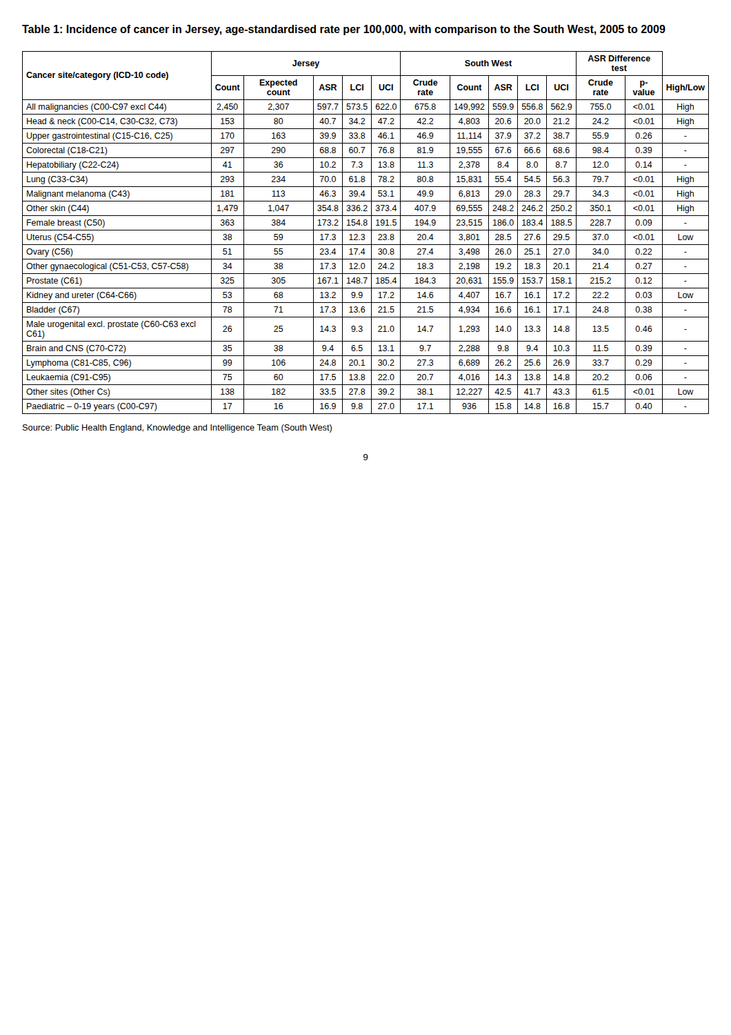Table 1: Incidence of cancer in Jersey, age-standardised rate per 100,000, with comparison to the South West, 2005 to 2009
| Cancer site/category (ICD-10 code) | Jersey | South West | ASR Difference test |
| --- | --- | --- | --- |
| Count | Expected count | ASR | LCI | UCI | Crude rate | Count | ASR | LCI | UCI | Crude rate | p-value | High/Low |
| All malignancies (C00-C97 excl C44) | 2,450 | 2,307 | 597.7 | 573.5 | 622.0 | 675.8 | 149,992 | 559.9 | 556.8 | 562.9 | 755.0 | <0.01 | High |
| Head & neck (C00-C14, C30-C32, C73) | 153 | 80 | 40.7 | 34.2 | 47.2 | 42.2 | 4,803 | 20.6 | 20.0 | 21.2 | 24.2 | <0.01 | High |
| Upper gastrointestinal (C15-C16, C25) | 170 | 163 | 39.9 | 33.8 | 46.1 | 46.9 | 11,114 | 37.9 | 37.2 | 38.7 | 55.9 | 0.26 | - |
| Colorectal (C18-C21) | 297 | 290 | 68.8 | 60.7 | 76.8 | 81.9 | 19,555 | 67.6 | 66.6 | 68.6 | 98.4 | 0.39 | - |
| Hepatobiliary (C22-C24) | 41 | 36 | 10.2 | 7.3 | 13.8 | 11.3 | 2,378 | 8.4 | 8.0 | 8.7 | 12.0 | 0.14 | - |
| Lung (C33-C34) | 293 | 234 | 70.0 | 61.8 | 78.2 | 80.8 | 15,831 | 55.4 | 54.5 | 56.3 | 79.7 | <0.01 | High |
| Malignant melanoma (C43) | 181 | 113 | 46.3 | 39.4 | 53.1 | 49.9 | 6,813 | 29.0 | 28.3 | 29.7 | 34.3 | <0.01 | High |
| Other skin (C44) | 1,479 | 1,047 | 354.8 | 336.2 | 373.4 | 407.9 | 69,555 | 248.2 | 246.2 | 250.2 | 350.1 | <0.01 | High |
| Female breast (C50) | 363 | 384 | 173.2 | 154.8 | 191.5 | 194.9 | 23,515 | 186.0 | 183.4 | 188.5 | 228.7 | 0.09 | - |
| Uterus (C54-C55) | 38 | 59 | 17.3 | 12.3 | 23.8 | 20.4 | 3,801 | 28.5 | 27.6 | 29.5 | 37.0 | <0.01 | Low |
| Ovary (C56) | 51 | 55 | 23.4 | 17.4 | 30.8 | 27.4 | 3,498 | 26.0 | 25.1 | 27.0 | 34.0 | 0.22 | - |
| Other gynaecological (C51-C53, C57-C58) | 34 | 38 | 17.3 | 12.0 | 24.2 | 18.3 | 2,198 | 19.2 | 18.3 | 20.1 | 21.4 | 0.27 | - |
| Prostate (C61) | 325 | 305 | 167.1 | 148.7 | 185.4 | 184.3 | 20,631 | 155.9 | 153.7 | 158.1 | 215.2 | 0.12 | - |
| Kidney and ureter (C64-C66) | 53 | 68 | 13.2 | 9.9 | 17.2 | 14.6 | 4,407 | 16.7 | 16.1 | 17.2 | 22.2 | 0.03 | Low |
| Bladder (C67) | 78 | 71 | 17.3 | 13.6 | 21.5 | 21.5 | 4,934 | 16.6 | 16.1 | 17.1 | 24.8 | 0.38 | - |
| Male urogenital excl. prostate (C60-C63 excl C61) | 26 | 25 | 14.3 | 9.3 | 21.0 | 14.7 | 1,293 | 14.0 | 13.3 | 14.8 | 13.5 | 0.46 | - |
| Brain and CNS (C70-C72) | 35 | 38 | 9.4 | 6.5 | 13.1 | 9.7 | 2,288 | 9.8 | 9.4 | 10.3 | 11.5 | 0.39 | - |
| Lymphoma (C81-C85, C96) | 99 | 106 | 24.8 | 20.1 | 30.2 | 27.3 | 6,689 | 26.2 | 25.6 | 26.9 | 33.7 | 0.29 | - |
| Leukaemia (C91-C95) | 75 | 60 | 17.5 | 13.8 | 22.0 | 20.7 | 4,016 | 14.3 | 13.8 | 14.8 | 20.2 | 0.06 | - |
| Other sites (Other Cs) | 138 | 182 | 33.5 | 27.8 | 39.2 | 38.1 | 12,227 | 42.5 | 41.7 | 43.3 | 61.5 | <0.01 | Low |
| Paediatric – 0-19 years (C00-C97) | 17 | 16 | 16.9 | 9.8 | 27.0 | 17.1 | 936 | 15.8 | 14.8 | 16.8 | 15.7 | 0.40 | - |
Source: Public Health England, Knowledge and Intelligence Team (South West)
9